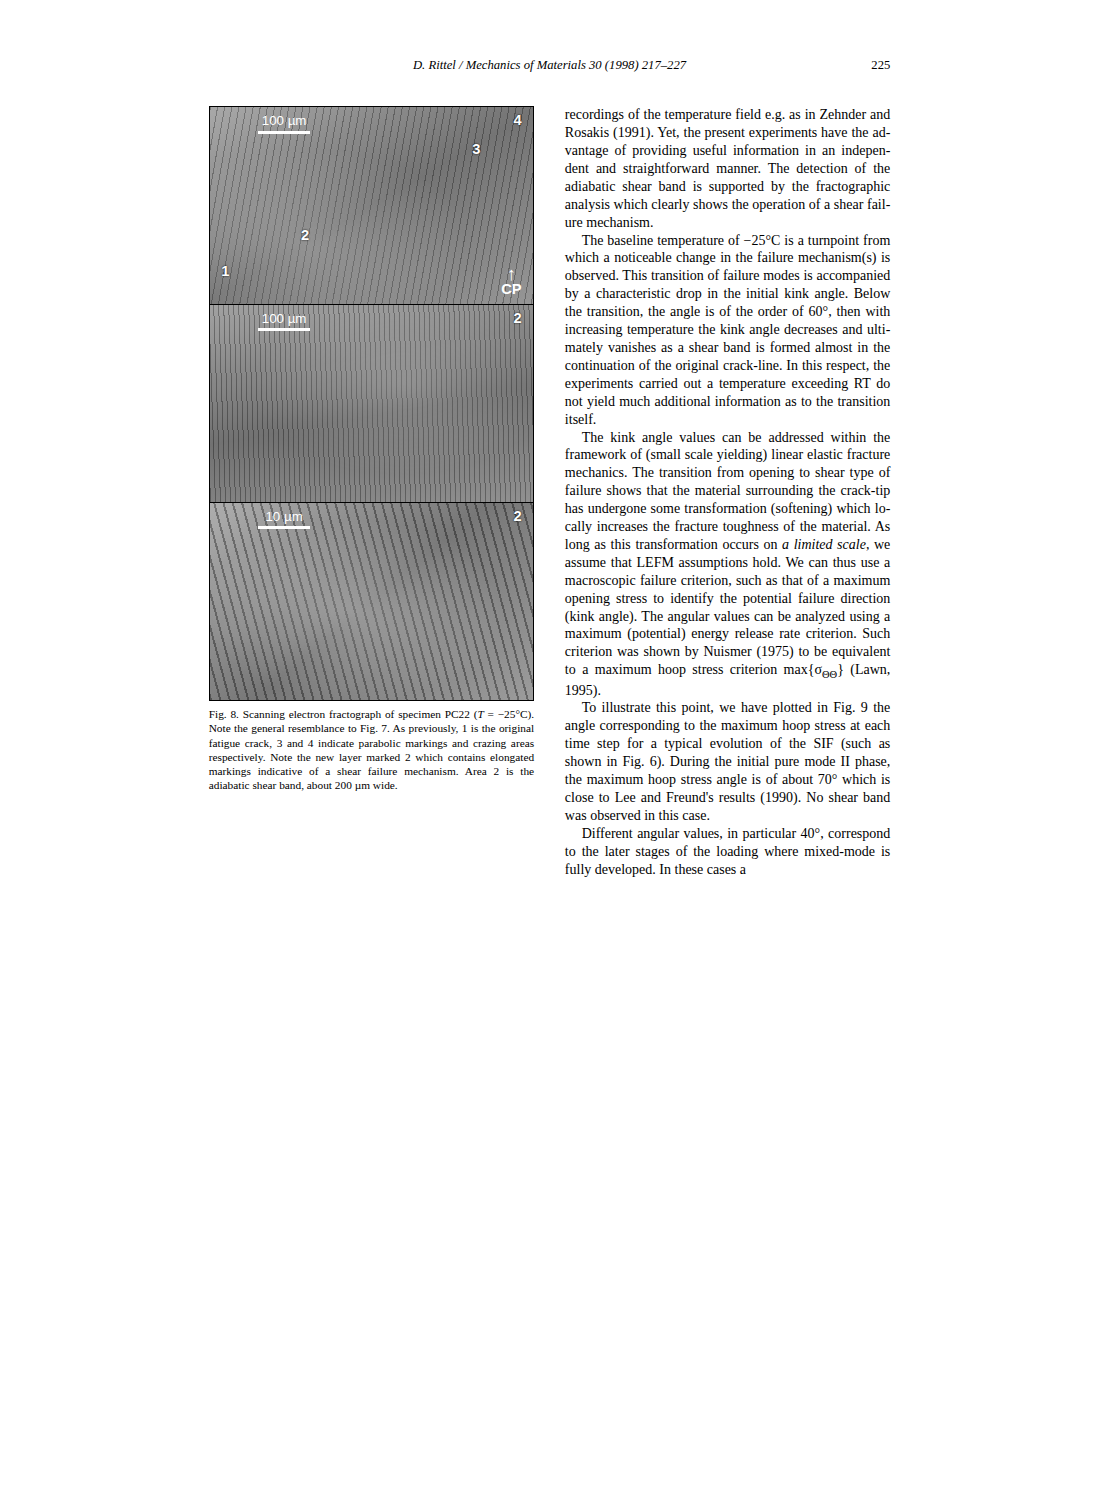D. Rittel / Mechanics of Materials 30 (1998) 217–227 225
100 µm
4 3 2 1
↑CP
100 µm
2
10 µm
2
Fig. 8. Scanning electron fractograph of specimen PC22 (T = −25°C). Note the general resemblance to Fig. 7. As previously, 1 is the original fatigue crack, 3 and 4 indicate parabolic markings and crazing areas respectively. Note the new layer marked 2 which contains elongated markings indicative of a shear failure mechanism. Area 2 is the adiabatic shear band, about 200 µm wide.
recordings of the temperature field e.g. as in Zehnder and Rosakis (1991). Yet, the present experiments have the advantage of providing useful information in an independent and straightforward manner. The detection of the adiabatic shear band is supported by the fractographic analysis which clearly shows the operation of a shear failure mechanism.
The baseline temperature of −25°C is a turnpoint from which a noticeable change in the failure mechanism(s) is observed. This transition of failure modes is accompanied by a characteristic drop in the initial kink angle. Below the transition, the angle is of the order of 60°, then with increasing temperature the kink angle decreases and ultimately vanishes as a shear band is formed almost in the continuation of the original crack-line. In this respect, the experiments carried out a temperature exceeding RT do not yield much additional information as to the transition itself.
The kink angle values can be addressed within the framework of (small scale yielding) linear elastic fracture mechanics. The transition from opening to shear type of failure shows that the material surrounding the crack-tip has undergone some transformation (softening) which locally increases the fracture toughness of the material. As long as this transformation occurs on a limited scale, we assume that LEFM assumptions hold. We can thus use a macroscopic failure criterion, such as that of a maximum opening stress to identify the potential failure direction (kink angle). The angular values can be analyzed using a maximum (potential) energy release rate criterion. Such criterion was shown by Nuismer (1975) to be equivalent to a maximum hoop stress criterion max{σΘΘ} (Lawn, 1995).
To illustrate this point, we have plotted in Fig. 9 the angle corresponding to the maximum hoop stress at each time step for a typical evolution of the SIF (such as shown in Fig. 6). During the initial pure mode II phase, the maximum hoop stress angle is of about 70° which is close to Lee and Freund's results (1990). No shear band was observed in this case.
Different angular values, in particular 40°, correspond to the later stages of the loading where mixed-mode is fully developed. In these cases a